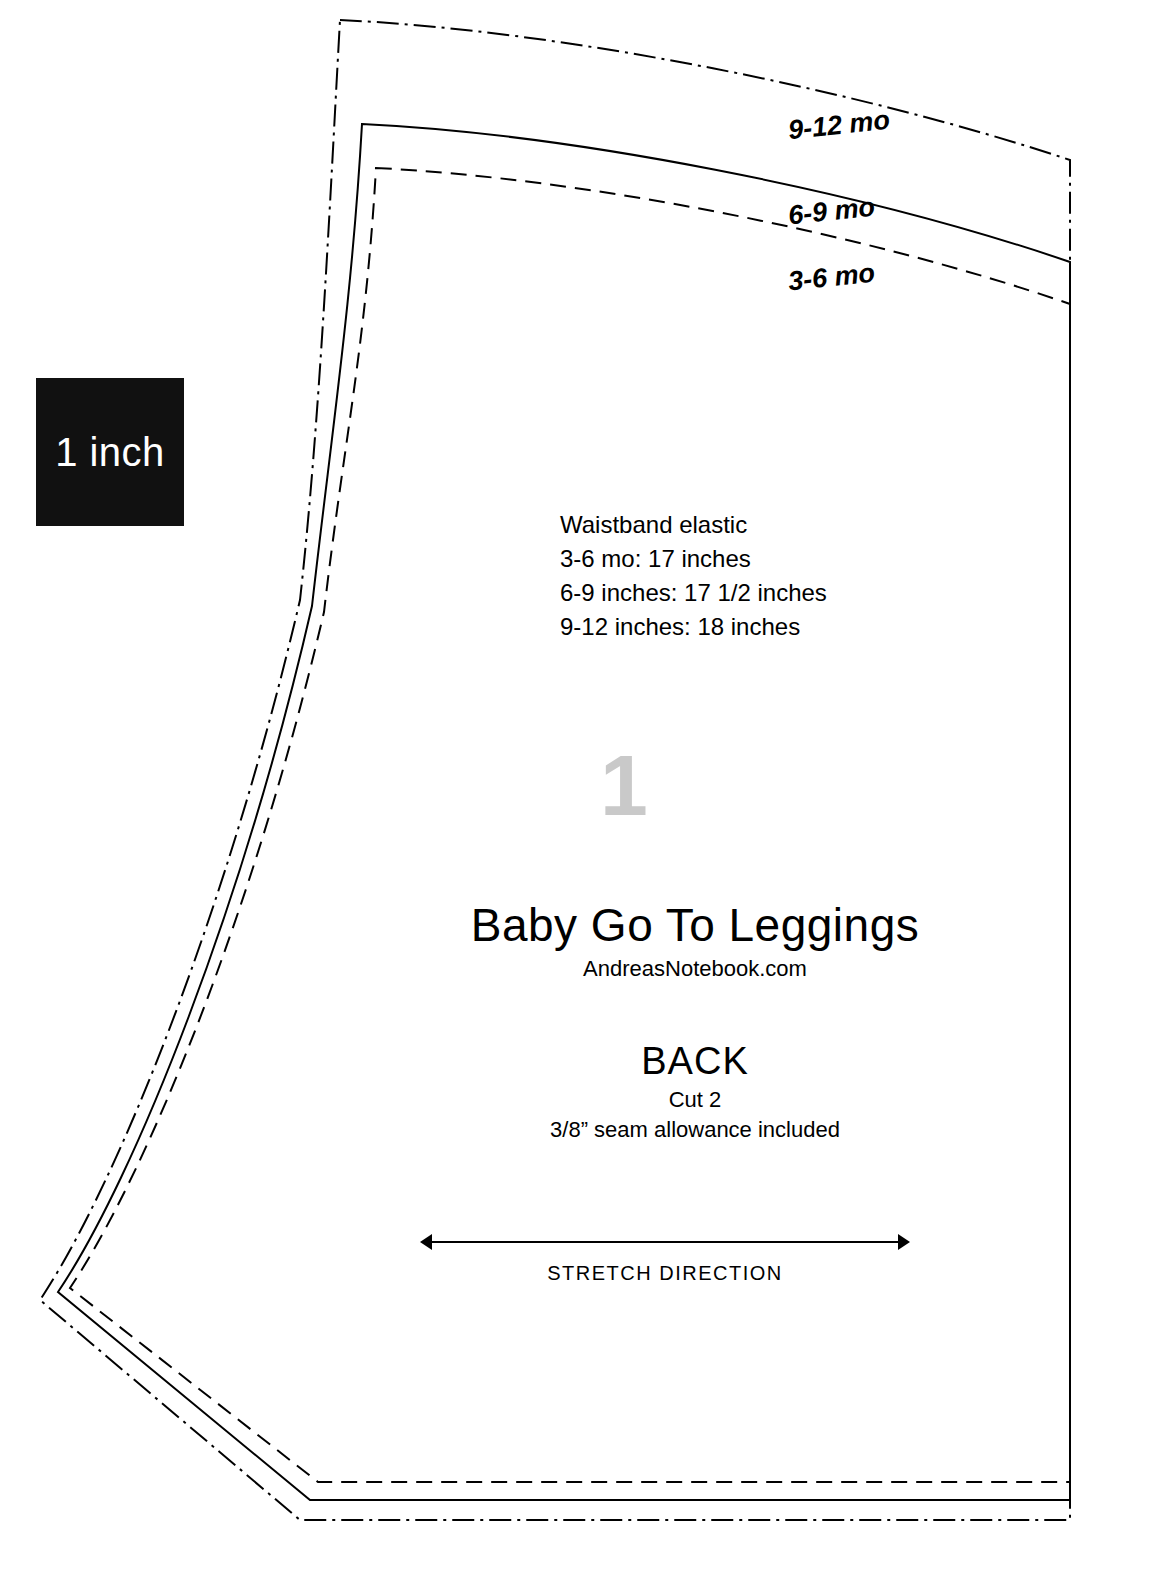1 inch
9-12 mo
6-9 mo
3-6 mo
Waistband elastic
3-6 mo: 17 inches
6-9 inches: 17 1/2 inches
9-12 inches: 18 inches
1
Baby Go To Leggings
AndreasNotebook.com
BACK Cut 2 3/8” seam allowance included
STRETCH DIRECTION